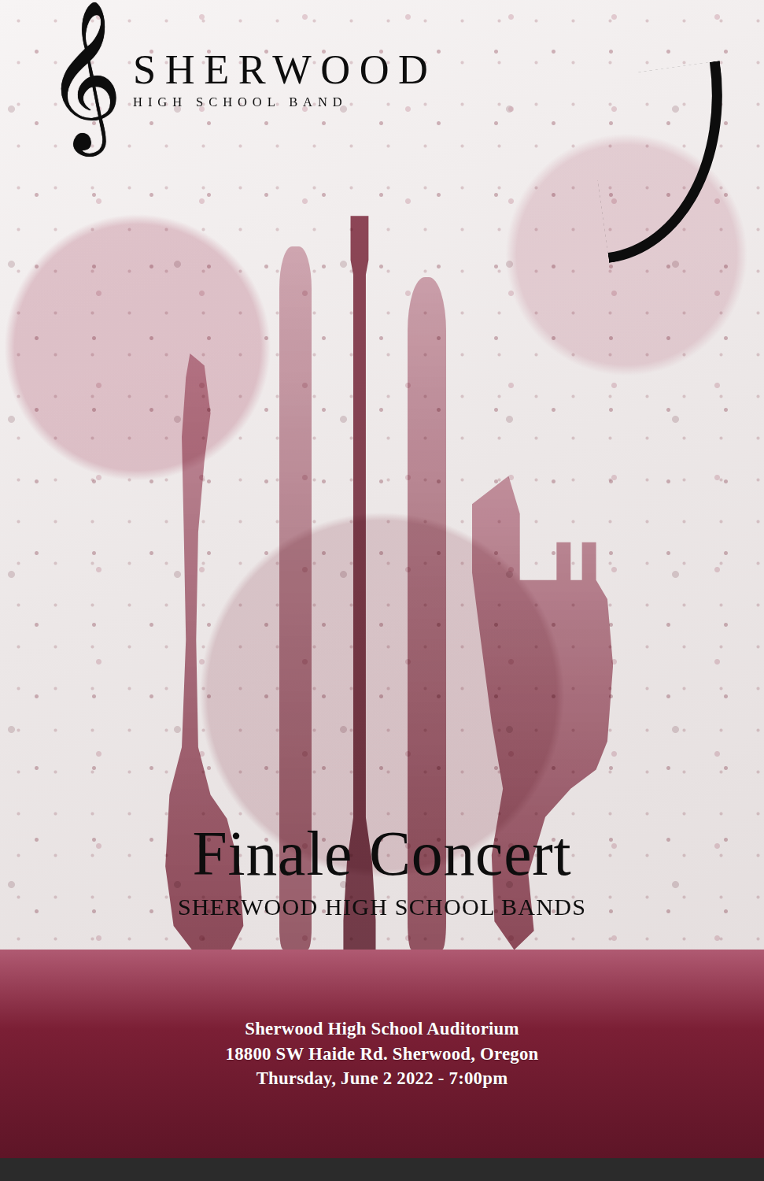𝄞
Sherwood High School Band
Finale Concert
Sherwood High School Bands
Sherwood High School Auditorium
18800 SW Haide Rd. Sherwood, Oregon
Thursday, June 2 2022 - 7:00pm